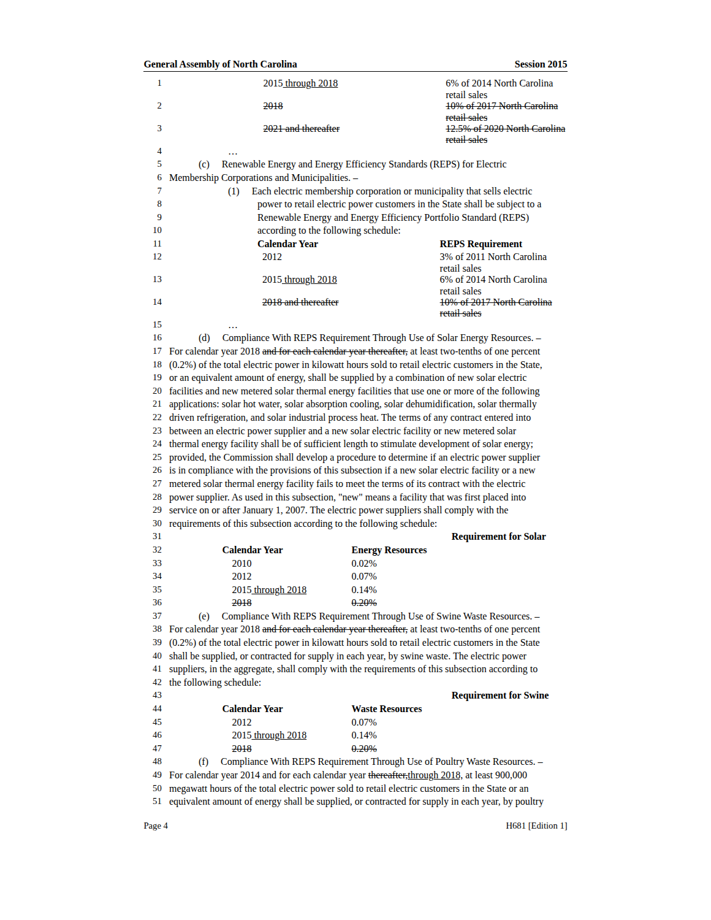General Assembly of North Carolina
Session 2015
2015 through 2018
6% of 2014 North Carolina retail sales
2018
10% of 2017 North Carolina retail sales
2021 and thereafter
12.5% of 2020 North Carolina retail sales
…
(c) Renewable Energy and Energy Efficiency Standards (REPS) for Electric
Membership Corporations and Municipalities. –
(1) Each electric membership corporation or municipality that sells electric
power to retail electric power customers in the State shall be subject to a
Renewable Energy and Energy Efficiency Portfolio Standard (REPS)
according to the following schedule:
Calendar Year
REPS Requirement
2012
3% of 2011 North Carolina retail sales
2015 through 2018
6% of 2014 North Carolina retail sales
2018 and thereafter
10% of 2017 North Carolina retail sales
…
(d) Compliance With REPS Requirement Through Use of Solar Energy Resources. –
For calendar year 2018 and for each calendar year thereafter, at least two-tenths of one percent
(0.2%) of the total electric power in kilowatt hours sold to retail electric customers in the State,
or an equivalent amount of energy, shall be supplied by a combination of new solar electric
facilities and new metered solar thermal energy facilities that use one or more of the following
applications: solar hot water, solar absorption cooling, solar dehumidification, solar thermally
driven refrigeration, and solar industrial process heat. The terms of any contract entered into
between an electric power supplier and a new solar electric facility or new metered solar
thermal energy facility shall be of sufficient length to stimulate development of solar energy;
provided, the Commission shall develop a procedure to determine if an electric power supplier
is in compliance with the provisions of this subsection if a new solar electric facility or a new
metered solar thermal energy facility fails to meet the terms of its contract with the electric
power supplier. As used in this subsection, "new" means a facility that was first placed into
service on or after January 1, 2007. The electric power suppliers shall comply with the
requirements of this subsection according to the following schedule:
Requirement for Solar
Calendar Year
Energy Resources
2010
0.02%
2012
0.07%
2015 through 2018
0.14%
2018
0.20%
(e) Compliance With REPS Requirement Through Use of Swine Waste Resources. –
For calendar year 2018 and for each calendar year thereafter, at least two-tenths of one percent
(0.2%) of the total electric power in kilowatt hours sold to retail electric customers in the State
shall be supplied, or contracted for supply in each year, by swine waste. The electric power
suppliers, in the aggregate, shall comply with the requirements of this subsection according to
the following schedule:
Requirement for Swine
Calendar Year
Waste Resources
2012
0.07%
2015 through 2018
0.14%
2018
0.20%
(f) Compliance With REPS Requirement Through Use of Poultry Waste Resources. –
For calendar year 2014 and for each calendar year thereafter, through 2018, at least 900,000
megawatt hours of the total electric power sold to retail electric customers in the State or an
equivalent amount of energy shall be supplied, or contracted for supply in each year, by poultry
Page 4
H681 [Edition 1]